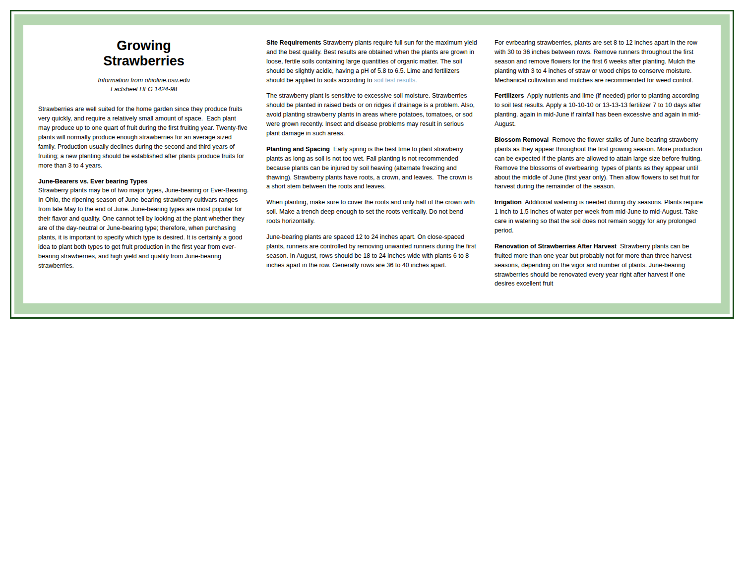Growing
Strawberries
Information from ohioline.osu.edu
Factsheet HFG 1424-98
Strawberries are well suited for the home garden since they produce fruits very quickly, and require a relatively small amount of space. Each plant may produce up to one quart of fruit during the first fruiting year. Twenty-five plants will normally produce enough strawberries for an average sized family. Production usually declines during the second and third years of fruiting; a new planting should be established after plants produce fruits for more than 3 to 4 years.
June-Bearers vs. Ever bearing Types
Strawberry plants may be of two major types, June-bearing or Ever-Bearing. In Ohio, the ripening season of June-bearing strawberry cultivars ranges from late May to the end of June. June-bearing types are most popular for their flavor and quality. One cannot tell by looking at the plant whether they are of the day-neutral or June-bearing type; therefore, when purchasing plants, it is important to specify which type is desired. It is certainly a good idea to plant both types to get fruit production in the first year from ever-bearing strawberries, and high yield and quality from June-bearing strawberries.
Site Requirements Strawberry plants require full sun for the maximum yield and the best quality. Best results are obtained when the plants are grown in loose, fertile soils containing large quantities of organic matter. The soil should be slightly acidic, having a pH of 5.8 to 6.5. Lime and fertilizers should be applied to soils according to soil test results.
The strawberry plant is sensitive to excessive soil moisture. Strawberries should be planted in raised beds or on ridges if drainage is a problem. Also, avoid planting strawberry plants in areas where potatoes, tomatoes, or sod were grown recently. Insect and disease problems may result in serious plant damage in such areas.
Planting and Spacing Early spring is the best time to plant strawberry plants as long as soil is not too wet. Fall planting is not recommended because plants can be injured by soil heaving (alternate freezing and thawing). Strawberry plants have roots, a crown, and leaves. The crown is a short stem between the roots and leaves.
When planting, make sure to cover the roots and only half of the crown with soil. Make a trench deep enough to set the roots vertically. Do not bend roots horizontally.
June-bearing plants are spaced 12 to 24 inches apart. On close-spaced plants, runners are controlled by removing unwanted runners during the first season. In August, rows should be 18 to 24 inches wide with plants 6 to 8 inches apart in the row. Generally rows are 36 to 40 inches apart.
For evrbearing strawberries, plants are set 8 to 12 inches apart in the row with 30 to 36 inches between rows. Remove runners throughout the first season and remove flowers for the first 6 weeks after planting. Mulch the planting with 3 to 4 inches of straw or wood chips to conserve moisture. Mechanical cultivation and mulches are recommended for weed control.
Fertilizers Apply nutrients and lime (if needed) prior to planting according to soil test results. Apply a 10-10-10 or 13-13-13 fertilizer 7 to 10 days after planting. again in mid-June if rainfall has been excessive and again in mid-August.
Blossom Removal Remove the flower stalks of June-bearing strawberry plants as they appear throughout the first growing season. More production can be expected if the plants are allowed to attain large size before fruiting. Remove the blossoms of everbearing types of plants as they appear until about the middle of June (first year only). Then allow flowers to set fruit for harvest during the remainder of the season.
Irrigation Additional watering is needed during dry seasons. Plants require 1 inch to 1.5 inches of water per week from mid-June to mid-August. Take care in watering so that the soil does not remain soggy for any prolonged period.
Renovation of Strawberries After Harvest Strawberry plants can be fruited more than one year but probably not for more than three harvest seasons, depending on the vigor and number of plants. June-bearing strawberries should be renovated every year right after harvest if one desires excellent fruit